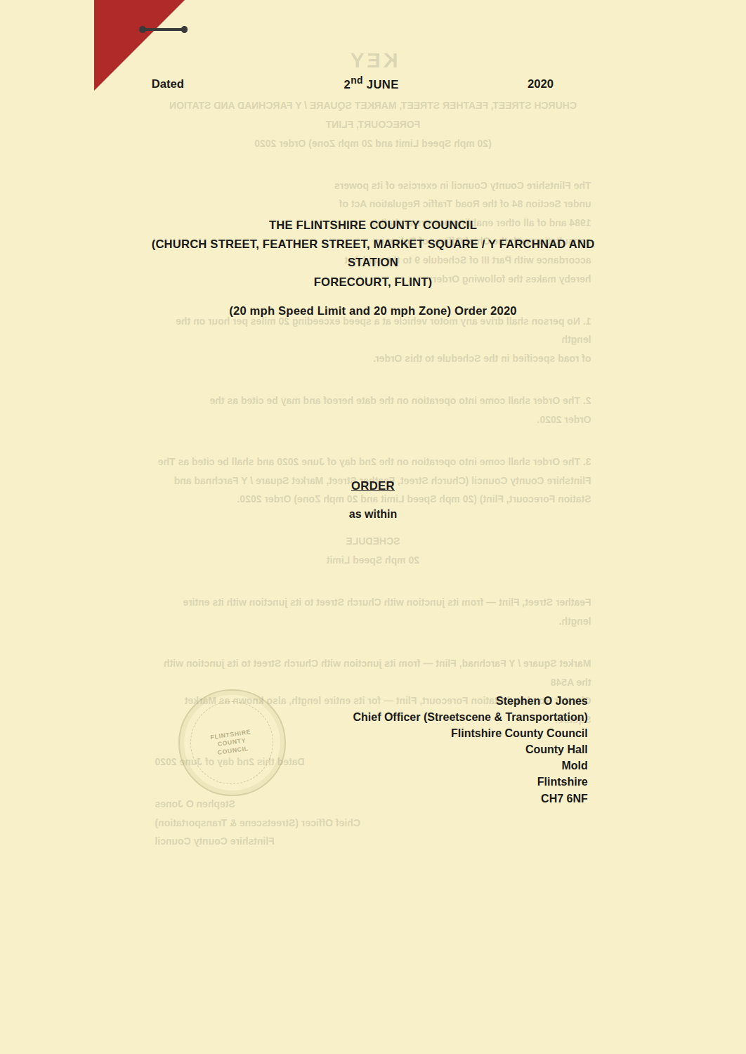KEY
CHURCH STREET, FEATHER STREET, MARKET SQUARE / Y FARCHNAD AND STATION FORECOURT, FLINT (20 mph Speed Limit and 20 mph Zone) Order 2020
The Flintshire County Council in exercise of its powers under Section 84 of the Road Traffic Regulation Act of 1984 and of all other enabling powers and after consultation with the Chief Officer of Police in accordance with Part III of Schedule 9 to the said Act hereby makes the following Order:
1. No person shall drive any motor vehicle at a speed exceeding 20 miles per hour on the length of road specified in the Schedule to this Order.
2. The Order shall come into operation on the date hereof and may be cited as the Order 2020.
3. The Order shall come into operation on the 2nd day of June 2020 and shall be cited as The Flintshire County Council (Church Street, Feather Street, Market Square / Y Farchnad and Station Forecourt, Flint) (20 mph Speed Limit and 20 mph Zone) Order 2020.
SCHEDULE 20 mph Speed Limit
Feather Street, Flint — from its junction with Church Street to its junction with its entire length.
Market Square / Y Farchnad, Flint — from its junction with Church Street to its junction with the A548 Chester Road and Station Forecourt, Flint — for its entire length, also known as Market Square.
Dated this 2nd day of June 2020
Stephen O Jones Chief Officer (Streetscene & Transportation) Flintshire County Council County Hall, Mold, Flintshire CH7 6NF
Dated 2nd JUNE 2020
THE FLINTSHIRE COUNTY COUNCIL (CHURCH STREET, FEATHER STREET, MARKET SQUARE / Y FARCHNAD AND STATION FORECOURT, FLINT) (20 mph Speed Limit and 20 mph Zone) Order 2020
ORDER
as within
Stephen O Jones
Chief Officer (Streetscene & Transportation)
Flintshire County Council
County Hall
Mold
Flintshire
CH7 6NF
FLINTSHIRE
COUNTY
COUNCIL